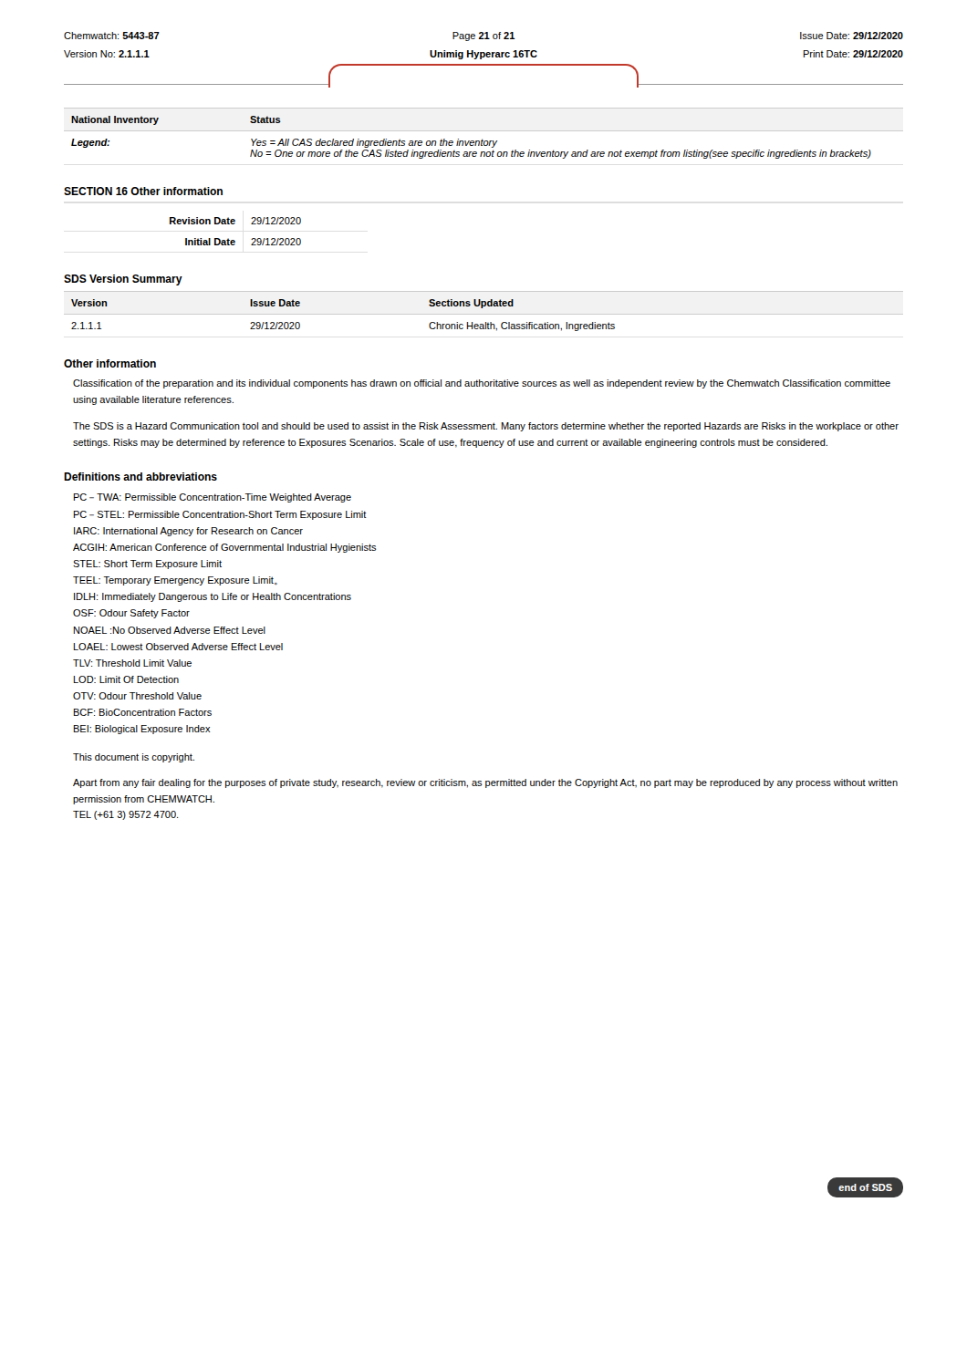Chemwatch: 5443-87
Version No: 2.1.1.1
Page 21 of 21
Unimig Hyperarc 16TC
Issue Date: 29/12/2020
Print Date: 29/12/2020
| National Inventory | Status |
| --- | --- |
| Legend: | Yes = All CAS declared ingredients are on the inventory No = One or more of the CAS listed ingredients are not on the inventory and are not exempt from listing(see specific ingredients in brackets) |
SECTION 16 Other information
| Revision Date | 29/12/2020 |
| Initial Date | 29/12/2020 |
SDS Version Summary
| Version | Issue Date | Sections Updated |
| --- | --- | --- |
| 2.1.1.1 | 29/12/2020 | Chronic Health, Classification, Ingredients |
Other information
Classification of the preparation and its individual components has drawn on official and authoritative sources as well as independent review by the Chemwatch Classification committee using available literature references.
The SDS is a Hazard Communication tool and should be used to assist in the Risk Assessment. Many factors determine whether the reported Hazards are Risks in the workplace or other settings. Risks may be determined by reference to Exposures Scenarios. Scale of use, frequency of use and current or available engineering controls must be considered.
Definitions and abbreviations
PC－TWA: Permissible Concentration-Time Weighted Average
PC－STEL: Permissible Concentration-Short Term Exposure Limit
IARC: International Agency for Research on Cancer
ACGIH: American Conference of Governmental Industrial Hygienists
STEL: Short Term Exposure Limit
TEEL: Temporary Emergency Exposure Limit。
IDLH: Immediately Dangerous to Life or Health Concentrations
OSF: Odour Safety Factor
NOAEL :No Observed Adverse Effect Level
LOAEL: Lowest Observed Adverse Effect Level
TLV: Threshold Limit Value
LOD: Limit Of Detection
OTV: Odour Threshold Value
BCF: BioConcentration Factors
BEI: Biological Exposure Index
This document is copyright.
Apart from any fair dealing for the purposes of private study, research, review or criticism, as permitted under the Copyright Act, no part may be reproduced by any process without written permission from CHEMWATCH.
TEL (+61 3) 9572 4700.
end of SDS